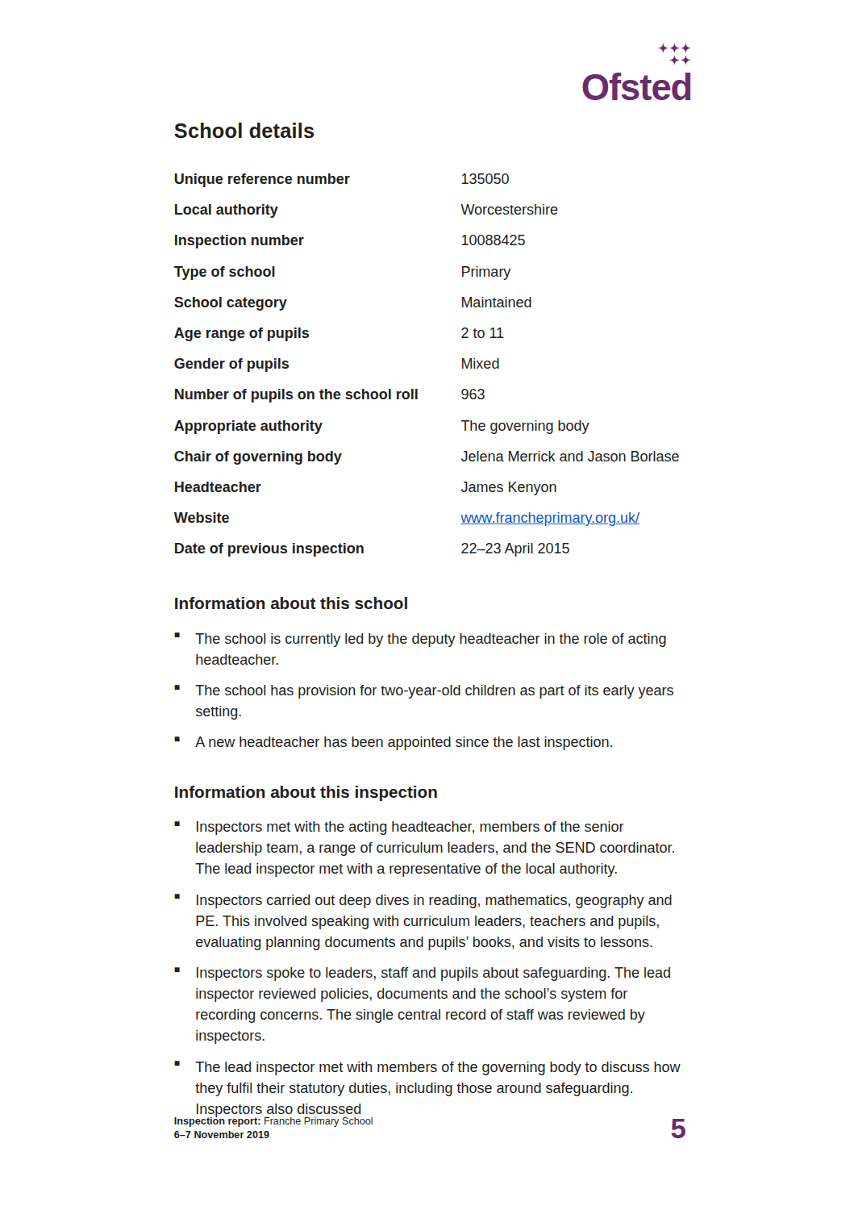✦✦✦
✦✦
Ofsted
School details
| Unique reference number | 135050 |
| Local authority | Worcestershire |
| Inspection number | 10088425 |
| Type of school | Primary |
| School category | Maintained |
| Age range of pupils | 2 to 11 |
| Gender of pupils | Mixed |
| Number of pupils on the school roll | 963 |
| Appropriate authority | The governing body |
| Chair of governing body | Jelena Merrick and Jason Borlase |
| Headteacher | James Kenyon |
| Website | www.francheprimary.org.uk/ |
| Date of previous inspection | 22–23 April 2015 |
Information about this school
The school is currently led by the deputy headteacher in the role of acting headteacher.
The school has provision for two-year-old children as part of its early years setting.
A new headteacher has been appointed since the last inspection.
Information about this inspection
Inspectors met with the acting headteacher, members of the senior leadership team, a range of curriculum leaders, and the SEND coordinator. The lead inspector met with a representative of the local authority.
Inspectors carried out deep dives in reading, mathematics, geography and PE. This involved speaking with curriculum leaders, teachers and pupils, evaluating planning documents and pupils’ books, and visits to lessons.
Inspectors spoke to leaders, staff and pupils about safeguarding. The lead inspector reviewed policies, documents and the school’s system for recording concerns. The single central record of staff was reviewed by inspectors.
The lead inspector met with members of the governing body to discuss how they fulfil their statutory duties, including those around safeguarding. Inspectors also discussed
Inspection report: Franche Primary School
6–7 November 2019
5